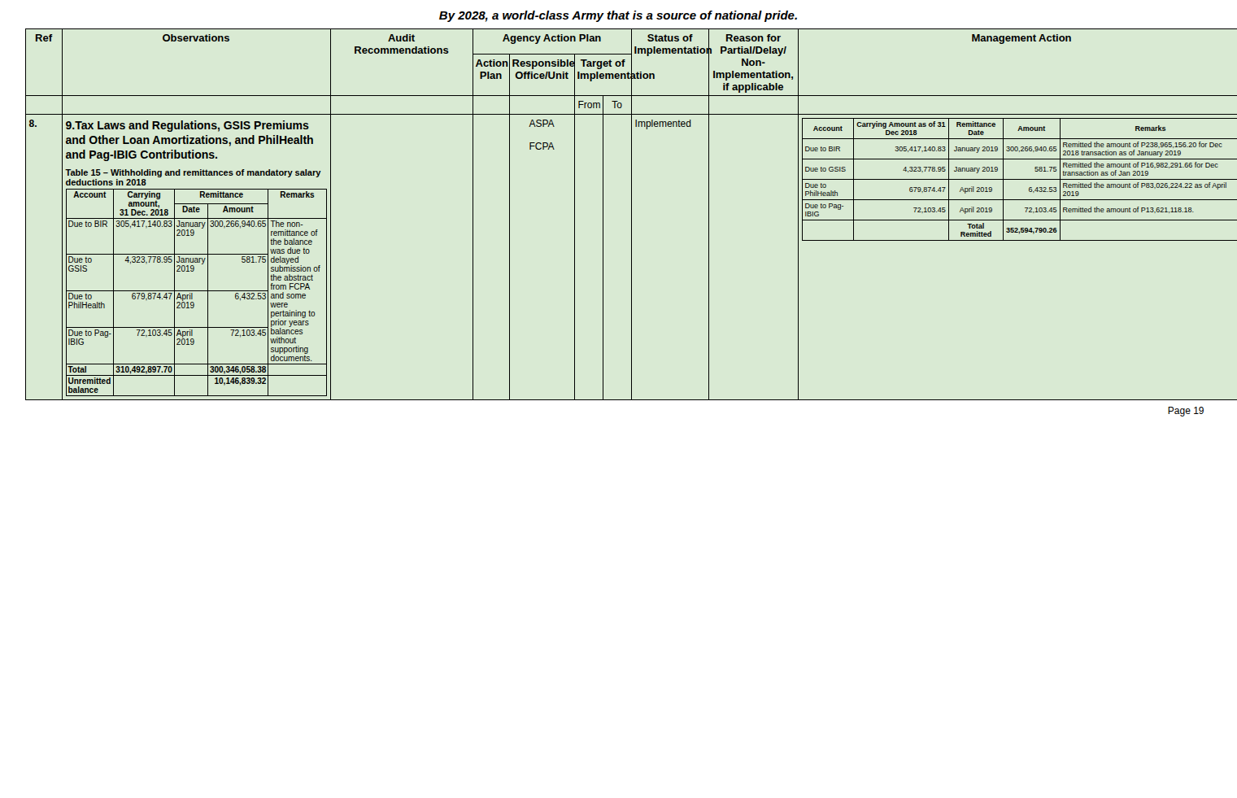By 2028, a world-class Army that is a source of national pride.
| Ref | Observations | Audit Recommendations | Agency Action Plan | Status of Implementation | Reason for Partial/Delay/ Non-Implementation, if applicable | Management Action |
| --- | --- | --- | --- | --- | --- | --- |
| Action Plan | Responsible Office/Unit | Target of Implementation |
| | | | | | From | To | | | |
| 8. | 9.Tax Laws and Regulations, GSIS Premiums and Other Loan Amortizations, and PhilHealth and Pag-IBIG Contributions. Table 15 – Withholding and remittances of mandatory salary deductions in 2018 / Account / Carrying amount, 31 Dec. 2018 / Remittance / Remarks / / --- / --- / --- / --- / / Date / Amount / / Due to BIR / 305,417,140.83 / January 2019 / 300,266,940.65 / The non-remittance of the balance was due to delayed submission of the abstract from FCPA and some were pertaining to prior years balances without supporting documents. / / Due to GSIS / 4,323,778.95 / January 2019 / 581.75 / / Due to PhilHealth / 679,874.47 / April 2019 / 6,432.53 / / Due to Pag-IBIG / 72,103.45 / April 2019 / 72,103.45 / / Total / 310,492,897.70 / / 300,346,058.38 / / / Unremitted balance / / / 10,146,839.32 / / | | | ASPA FCPA | | | Implemented | | / Account / Carrying Amount as of 31 Dec 2018 / Remittance Date / Amount / Remarks / / --- / --- / --- / --- / --- / / Due to BIR / 305,417,140.83 / January 2019 / 300,266,940.65 / Remitted the amount of P238,965,156.20 for Dec 2018 transaction as of January 2019 / / Due to GSIS / 4,323,778.95 / January 2019 / 581.75 / Remitted the amount of P16,982,291.66 for Dec transaction as of Jan 2019 / / Due to PhilHealth / 679,874.47 / April 2019 / 6,432.53 / Remitted the amount of P83,026,224.22 as of April 2019 / / Due to Pag-IBIG / 72,103.45 / April 2019 / 72,103.45 / Remitted the amount of P13,621,118.18. / / / / Total Remitted / 352,594,790.26 / / |
Page 19